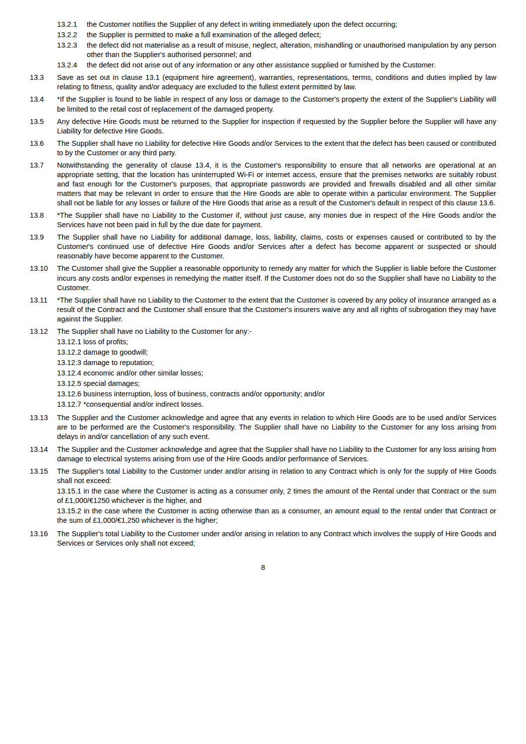13.2.1
the Customer notifies the Supplier of any defect in writing immediately upon the defect occurring;
13.2.2
the Supplier is permitted to make a full examination of the alleged defect;
13.2.3
the defect did not materialise as a result of misuse, neglect, alteration, mishandling or unauthorised manipulation by any person other than the Supplier's authorised personnel; and
13.2.4
the defect did not arise out of any information or any other assistance supplied or furnished by the Customer.
13.3
Save as set out in clause 13.1 (equipment hire agreement), warranties, representations, terms, conditions and duties implied by law relating to fitness, quality and/or adequacy are excluded to the fullest extent permitted by law.
13.4
*If the Supplier is found to be liable in respect of any loss or damage to the Customer's property the extent of the Supplier's Liability will be limited to the retail cost of replacement of the damaged property.
13.5
Any defective Hire Goods must be returned to the Supplier for inspection if requested by the Supplier before the Supplier will have any Liability for defective Hire Goods.
13.6
The Supplier shall have no Liability for defective Hire Goods and/or Services to the extent that the defect has been caused or contributed to by the Customer or any third party.
13.7
Notwithstanding the generality of clause 13.4, it is the Customer's responsibility to ensure that all networks are operational at an appropriate setting, that the location has uninterrupted Wi-Fi or internet access, ensure that the premises networks are suitably robust and fast enough for the Customer's purposes, that appropriate passwords are provided and firewalls disabled and all other similar matters that may be relevant in order to ensure that the Hire Goods are able to operate within a particular environment. The Supplier shall not be liable for any losses or failure of the Hire Goods that arise as a result of the Customer's default in respect of this clause 13.6.
13.8
*The Supplier shall have no Liability to the Customer if, without just cause, any monies due in respect of the Hire Goods and/or the Services have not been paid in full by the due date for payment.
13.9
The Supplier shall have no Liability for additional damage, loss, liability, claims, costs or expenses caused or contributed to by the Customer's continued use of defective Hire Goods and/or Services after a defect has become apparent or suspected or should reasonably have become apparent to the Customer.
13.10
The Customer shall give the Supplier a reasonable opportunity to remedy any matter for which the Supplier is liable before the Customer incurs any costs and/or expenses in remedying the matter itself. If the Customer does not do so the Supplier shall have no Liability to the Customer.
13.11
*The Supplier shall have no Liability to the Customer to the extent that the Customer is covered by any policy of insurance arranged as a result of the Contract and the Customer shall ensure that the Customer's insurers waive any and all rights of subrogation they may have against the Supplier.
13.12
The Supplier shall have no Liability to the Customer for any:-
13.12.1 loss of profits;
13.12.2 damage to goodwill;
13.12.3 damage to reputation;
13.12.4 economic and/or other similar losses;
13.12.5 special damages;
13.12.6 business interruption, loss of business, contracts and/or opportunity; and/or
13.12.7 *consequential and/or indirect losses.
13.13
The Supplier and the Customer acknowledge and agree that any events in relation to which Hire Goods are to be used and/or Services are to be performed are the Customer's responsibility. The Supplier shall have no Liability to the Customer for any loss arising from delays in and/or cancellation of any such event.
13.14
The Supplier and the Customer acknowledge and agree that the Supplier shall have no Liability to the Customer for any loss arising from damage to electrical systems arising from use of the Hire Goods and/or performance of Services.
13.15
The Supplier's total Liability to the Customer under and/or arising in relation to any Contract which is only for the supply of Hire Goods shall not exceed:
13.15.1 in the case where the Customer is acting as a consumer only, 2 times the amount of the Rental under that Contract or the sum of £1,000/€1250 whichever is the higher, and
13.15.2 in the case where the Customer is acting otherwise than as a consumer, an amount equal to the rental under that Contract or the sum of £1,000/€1,250 whichever is the higher;
13.16
The Supplier's total Liability to the Customer under and/or arising in relation to any Contract which involves the supply of Hire Goods and Services or Services only shall not exceed;
8